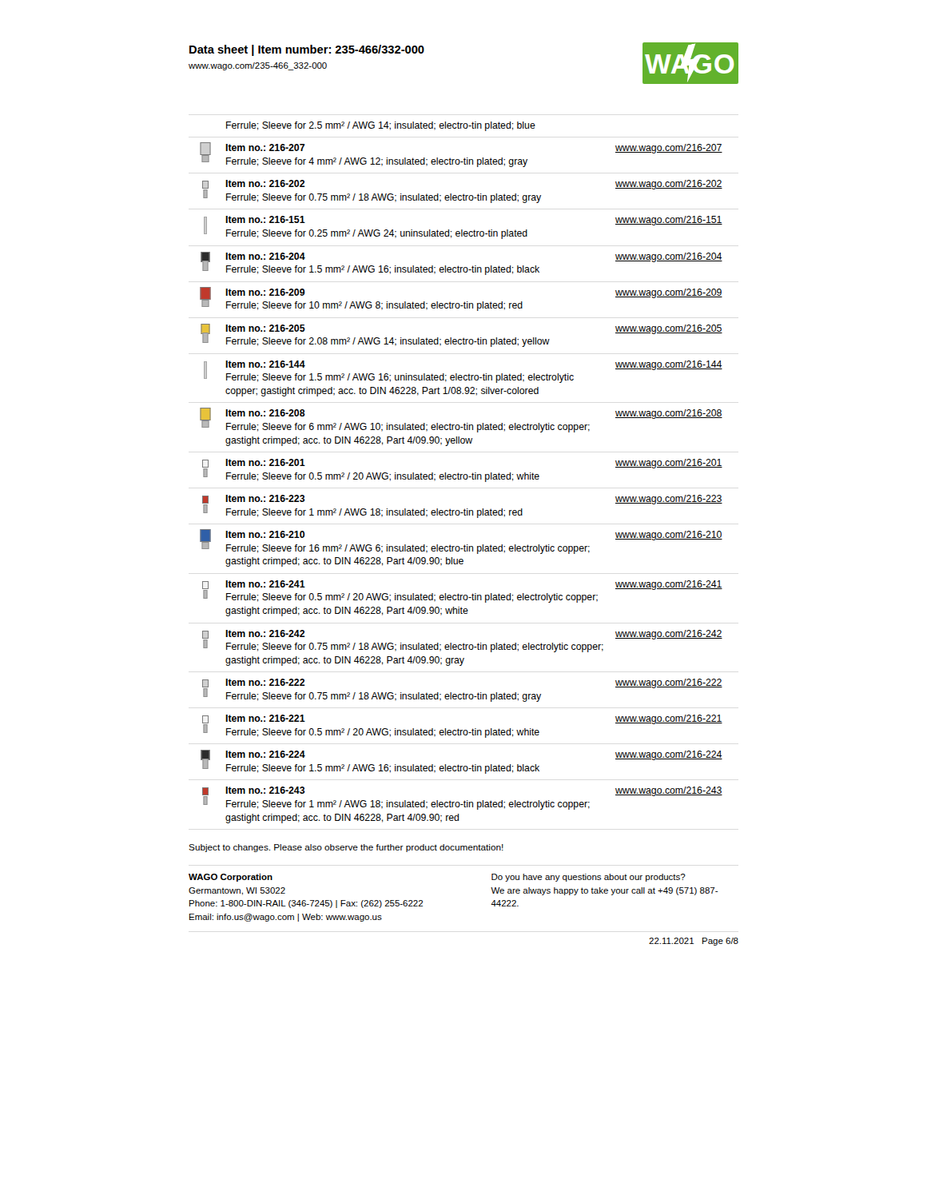Data sheet | Item number: 235-466/332-000
www.wago.com/235-466_332-000
WAGO
| | Ferrule; Sleeve for 2.5 mm² / AWG 14; insulated; electro-tin plated; blue | |
| | Item no.: 216-207 Ferrule; Sleeve for 4 mm² / AWG 12; insulated; electro-tin plated; gray | www.wago.com/216-207 |
| | Item no.: 216-202 Ferrule; Sleeve for 0.75 mm² / 18 AWG; insulated; electro-tin plated; gray | www.wago.com/216-202 |
| | Item no.: 216-151 Ferrule; Sleeve for 0.25 mm² / AWG 24; uninsulated; electro-tin plated | www.wago.com/216-151 |
| | Item no.: 216-204 Ferrule; Sleeve for 1.5 mm² / AWG 16; insulated; electro-tin plated; black | www.wago.com/216-204 |
| | Item no.: 216-209 Ferrule; Sleeve for 10 mm² / AWG 8; insulated; electro-tin plated; red | www.wago.com/216-209 |
| | Item no.: 216-205 Ferrule; Sleeve for 2.08 mm² / AWG 14; insulated; electro-tin plated; yellow | www.wago.com/216-205 |
| | Item no.: 216-144 Ferrule; Sleeve for 1.5 mm² / AWG 16; uninsulated; electro-tin plated; electrolytic copper; gastight crimped; acc. to DIN 46228, Part 1/08.92; silver-colored | www.wago.com/216-144 |
| | Item no.: 216-208 Ferrule; Sleeve for 6 mm² / AWG 10; insulated; electro-tin plated; electrolytic copper; gastight crimped; acc. to DIN 46228, Part 4/09.90; yellow | www.wago.com/216-208 |
| | Item no.: 216-201 Ferrule; Sleeve for 0.5 mm² / 20 AWG; insulated; electro-tin plated; white | www.wago.com/216-201 |
| | Item no.: 216-223 Ferrule; Sleeve for 1 mm² / AWG 18; insulated; electro-tin plated; red | www.wago.com/216-223 |
| | Item no.: 216-210 Ferrule; Sleeve for 16 mm² / AWG 6; insulated; electro-tin plated; electrolytic copper; gastight crimped; acc. to DIN 46228, Part 4/09.90; blue | www.wago.com/216-210 |
| | Item no.: 216-241 Ferrule; Sleeve for 0.5 mm² / 20 AWG; insulated; electro-tin plated; electrolytic copper; gastight crimped; acc. to DIN 46228, Part 4/09.90; white | www.wago.com/216-241 |
| | Item no.: 216-242 Ferrule; Sleeve for 0.75 mm² / 18 AWG; insulated; electro-tin plated; electrolytic copper; gastight crimped; acc. to DIN 46228, Part 4/09.90; gray | www.wago.com/216-242 |
| | Item no.: 216-222 Ferrule; Sleeve for 0.75 mm² / 18 AWG; insulated; electro-tin plated; gray | www.wago.com/216-222 |
| | Item no.: 216-221 Ferrule; Sleeve for 0.5 mm² / 20 AWG; insulated; electro-tin plated; white | www.wago.com/216-221 |
| | Item no.: 216-224 Ferrule; Sleeve for 1.5 mm² / AWG 16; insulated; electro-tin plated; black | www.wago.com/216-224 |
| | Item no.: 216-243 Ferrule; Sleeve for 1 mm² / AWG 18; insulated; electro-tin plated; electrolytic copper; gastight crimped; acc. to DIN 46228, Part 4/09.90; red | www.wago.com/216-243 |
Subject to changes. Please also observe the further product documentation!
WAGO Corporation
Germantown, WI 53022
Phone: 1-800-DIN-RAIL (346-7245) | Fax: (262) 255-6222
Email: info.us@wago.com | Web: www.wago.us
Do you have any questions about our products?
We are always happy to take your call at +49 (571) 887-44222.
22.11.2021 Page 6/8